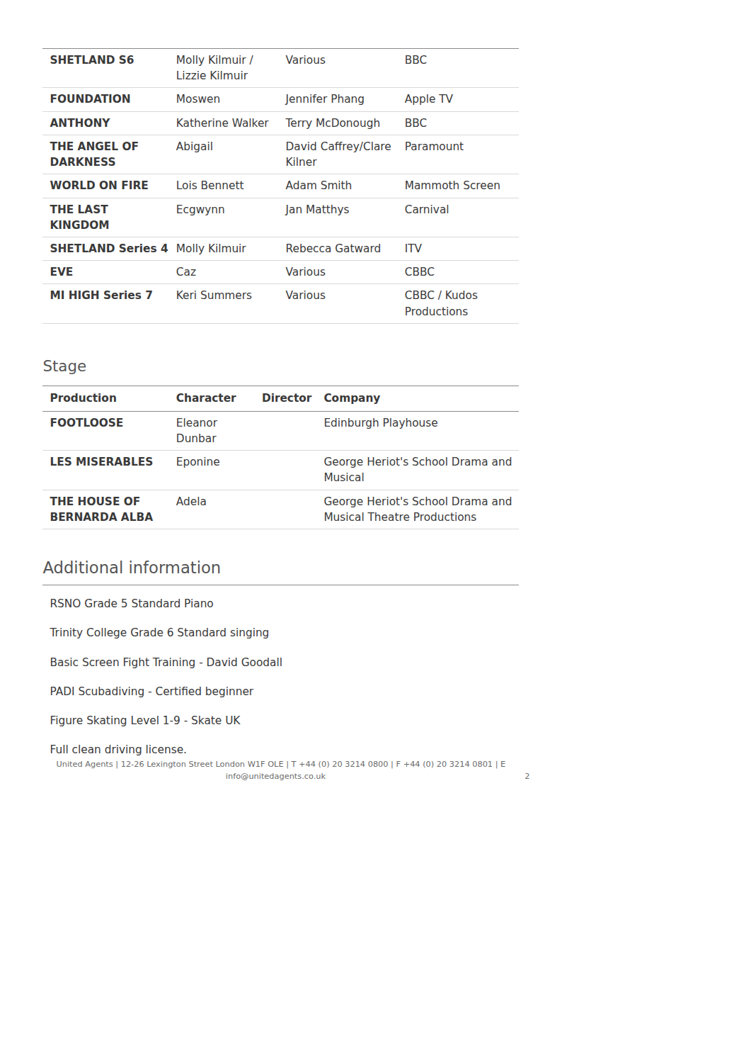| SHETLAND S6 | Molly Kilmuir / Lizzie Kilmuir | Various | BBC |
| FOUNDATION | Moswen | Jennifer Phang | Apple TV |
| ANTHONY | Katherine Walker | Terry McDonough | BBC |
| THE ANGEL OF DARKNESS | Abigail | David Caffrey/Clare Kilner | Paramount |
| WORLD ON FIRE | Lois Bennett | Adam Smith | Mammoth Screen |
| THE LAST KINGDOM | Ecgwynn | Jan Matthys | Carnival |
| SHETLAND Series 4 | Molly Kilmuir | Rebecca Gatward | ITV |
| EVE | Caz | Various | CBBC |
| MI HIGH Series 7 | Keri Summers | Various | CBBC / Kudos Productions |
Stage
| Production | Character | Director | Company |
| --- | --- | --- | --- |
| FOOTLOOSE | Eleanor Dunbar | | Edinburgh Playhouse |
| LES MISERABLES | Eponine | | George Heriot's School Drama and Musical |
| THE HOUSE OF BERNARDA ALBA | Adela | | George Heriot's School Drama and Musical Theatre Productions |
Additional information
RSNO Grade 5 Standard Piano
Trinity College Grade 6 Standard singing
Basic Screen Fight Training - David Goodall
PADI Scubadiving - Certified beginner
Figure Skating Level 1-9 - Skate UK
Full clean driving license.
United Agents | 12-26 Lexington Street London W1F OLE | T +44 (0) 20 3214 0800 | F +44 (0) 20 3214 0801 | E info@unitedagents.co.uk2